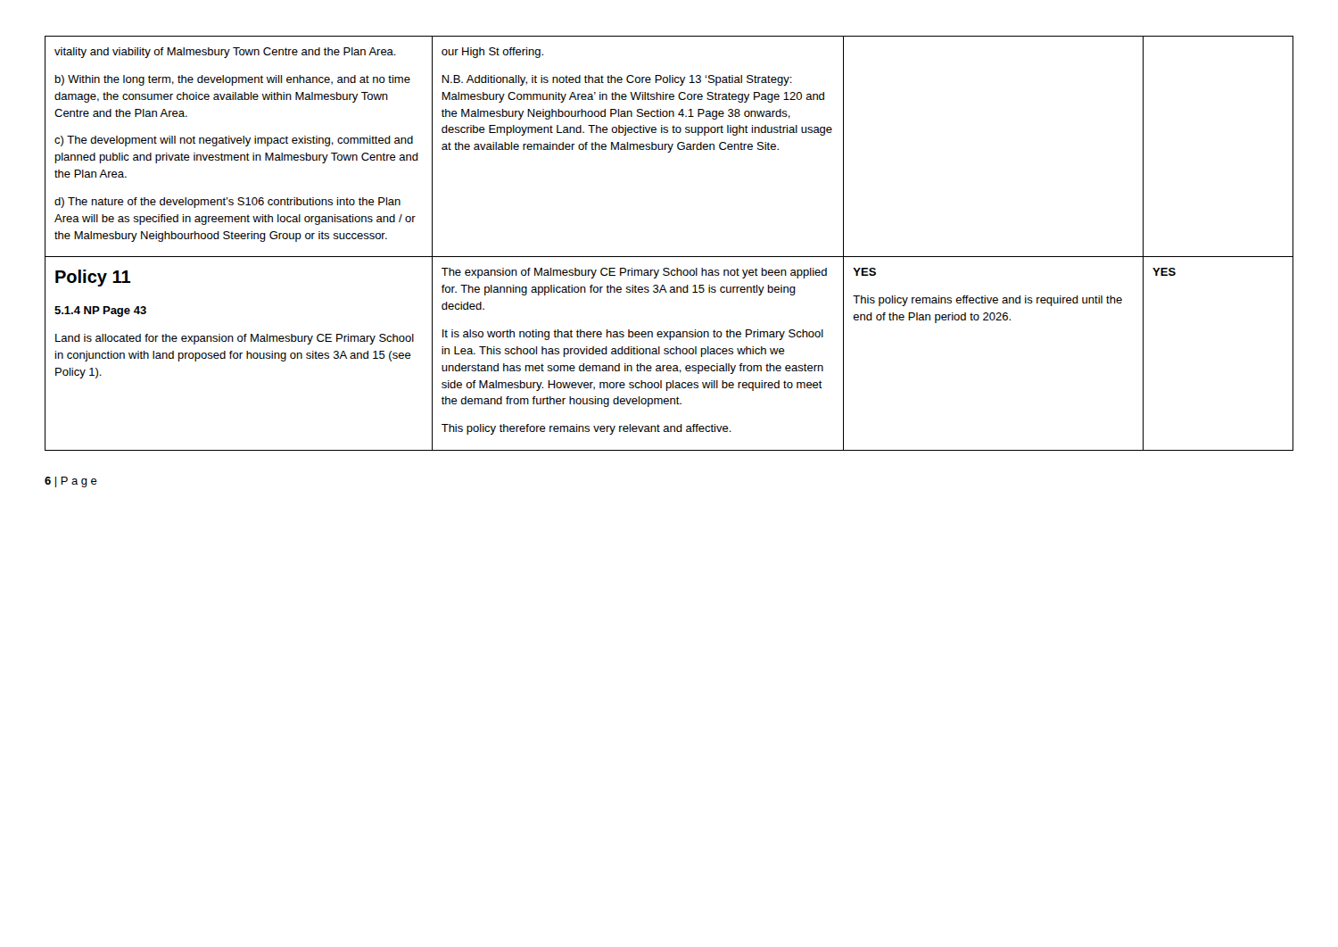| vitality and viability of Malmesbury Town Centre and the Plan Area. b) Within the long term, the development will enhance, and at no time damage, the consumer choice available within Malmesbury Town Centre and the Plan Area. c) The development will not negatively impact existing, committed and planned public and private investment in Malmesbury Town Centre and the Plan Area. d) The nature of the development’s S106 contributions into the Plan Area will be as specified in agreement with local organisations and / or the Malmesbury Neighbourhood Steering Group or its successor. | our High St offering. N.B. Additionally, it is noted that the Core Policy 13 ‘Spatial Strategy: Malmesbury Community Area’ in the Wiltshire Core Strategy Page 120 and the Malmesbury Neighbourhood Plan Section 4.1 Page 38 onwards, describe Employment Land. The objective is to support light industrial usage at the available remainder of the Malmesbury Garden Centre Site. | | |
| Policy 11 5.1.4 NP Page 43 Land is allocated for the expansion of Malmesbury CE Primary School in conjunction with land proposed for housing on sites 3A and 15 (see Policy 1). | The expansion of Malmesbury CE Primary School has not yet been applied for. The planning application for the sites 3A and 15 is currently being decided. It is also worth noting that there has been expansion to the Primary School in Lea. This school has provided additional school places which we understand has met some demand in the area, especially from the eastern side of Malmesbury. However, more school places will be required to meet the demand from further housing development. This policy therefore remains very relevant and affective. | YES This policy remains effective and is required until the end of the Plan period to 2026. | YES |
6 | P a g e